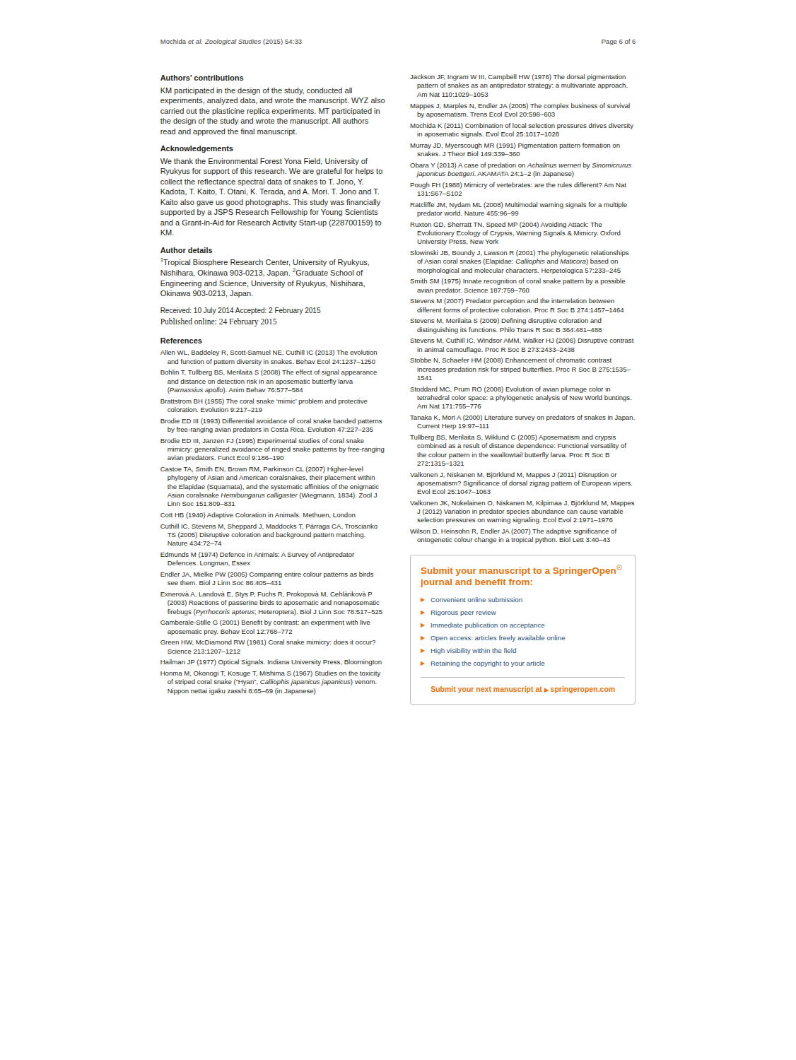Mochida et al. Zoological Studies (2015) 54:33
Page 6 of 6
Authors’ contributions
KM participated in the design of the study, conducted all experiments, analyzed data, and wrote the manuscript. WYZ also carried out the plasticine replica experiments. MT participated in the design of the study and wrote the manuscript. All authors read and approved the final manuscript.
Acknowledgements
We thank the Environmental Forest Yona Field, University of Ryukyus for support of this research. We are grateful for helps to collect the reflectance spectral data of snakes to T. Jono, Y. Kadota, T. Kaito, T. Otani, K. Terada, and A. Mori. T. Jono and T. Kaito also gave us good photographs. This study was financially supported by a JSPS Research Fellowship for Young Scientists and a Grant-in-Aid for Research Activity Start-up (228700159) to KM.
Author details
1Tropical Biosphere Research Center, University of Ryukyus, Nishihara, Okinawa 903-0213, Japan. 2Graduate School of Engineering and Science, University of Ryukyus, Nishihara, Okinawa 903-0213, Japan.
Received: 10 July 2014 Accepted: 2 February 2015
Published online: 24 February 2015
References
Allen WL, Baddeley R, Scott-Samuel NE, Cuthill IC (2013) The evolution and function of pattern diversity in snakes. Behav Ecol 24:1237–1250
Bohlin T, Tullberg BS, Merilaita S (2008) The effect of signal appearance and distance on detection risk in an aposematic butterfly larva (Parnassius apollo). Anim Behav 76:577–584
Brattstrom BH (1955) The coral snake ‘mimic’ problem and protective coloration. Evolution 9:217–219
Brodie ED III (1993) Differential avoidance of coral snake banded patterns by free-ranging avian predators in Costa Rica. Evolution 47:227–235
Brodie ED III, Janzen FJ (1995) Experimental studies of coral snake mimicry: generalized avoidance of ringed snake patterns by free-ranging avian predators. Funct Ecol 9:186–190
Castoe TA, Smith EN, Brown RM, Parkinson CL (2007) Higher-level phylogeny of Asian and American coralsnakes, their placement within the Elapidae (Squamata), and the systematic affinities of the enigmatic Asian coralsnake Hemibungarus calligaster (Wiegmann, 1834). Zool J Linn Soc 151:809–831
Cott HB (1940) Adaptive Coloration in Animals. Methuen, London
Cuthill IC, Stevens M, Sheppard J, Maddocks T, Párraga CA, Troscianko TS (2005) Disruptive coloration and background pattern matching. Nature 434:72–74
Edmunds M (1974) Defence in Animals: A Survey of Antipredator Defences. Longman, Essex
Endler JA, Mielke PW (2005) Comparing entire colour patterns as birds see them. Biol J Linn Soc 86:405–431
Exnerovà A, Landovà E, Stys P, Fuchs R, Prokopovà M, Cehlàrikovà P (2003) Reactions of passerine birds to aposematic and nonaposematic firebugs (Pyrrhocoris apterus; Heteroptera). Biol J Linn Soc 78:517–525
Gamberale-Stille G (2001) Benefit by contrast: an experiment with live aposematic prey. Behav Ecol 12:768–772
Green HW, McDiamond RW (1981) Coral snake mimicry: does it occur? Science 213:1207–1212
Hailman JP (1977) Optical Signals. Indiana University Press, Bloomington
Honma M, Okonogi T, Kosuge T, Mishima S (1967) Studies on the toxicity of striped coral snake (“Hyan”, Calliophis japanicus japanicus) venom. Nippon nettai igaku zasshi 8:65–69 (in Japanese)
Jackson JF, Ingram W III, Campbell HW (1976) The dorsal pigmentation pattern of snakes as an antipredator strategy: a multivariate approach. Am Nat 110:1029–1053
Mappes J, Marples N, Endler JA (2005) The complex business of survival by aposematism. Trens Ecol Evol 20:598–603
Mochida K (2011) Combination of local selection pressures drives diversity in aposematic signals. Evol Ecol 25:1017–1028
Murray JD, Myerscough MR (1991) Pigmentation pattern formation on snakes. J Theor Biol 149:339–360
Obara Y (2013) A case of predation on Achalinus werneri by Sinomicrurus japonicus boettgeri. AKAMATA 24:1–2 (in Japanese)
Pough FH (1988) Mimicry of vertebrates: are the rules different? Am Nat 131:S67–S102
Ratcliffe JM, Nydam ML (2008) Multimodal warning signals for a multiple predator world. Nature 455:96–99
Ruxton GD, Sherratt TN, Speed MP (2004) Avoiding Attack: The Evolutionary Ecology of Crypsis, Warning Signals & Mimicry. Oxford University Press, New York
Slowinski JB, Boundy J, Lawson R (2001) The phylogenetic relationships of Asian coral snakes (Elapidae: Calliophis and Maticora) based on morphological and molecular characters. Herpetologica 57:233–245
Smith SM (1975) Innate recognition of coral snake pattern by a possible avian predator. Science 187:759–760
Stevens M (2007) Predator perception and the interrelation between different forms of protective coloration. Proc R Soc B 274:1457–1464
Stevens M, Merilaita S (2009) Defining disruptive coloration and distinguishing its functions. Philo Trans R Soc B 364:481–488
Stevens M, Cuthill IC, Windsor AMM, Walker HJ (2006) Disruptive contrast in animal camouflage. Proc R Soc B 273:2433–2438
Stobbe N, Schaefer HM (2008) Enhancement of chromatic contrast increases predation risk for striped butterflies. Proc R Soc B 275:1535–1541
Stoddard MC, Prum RO (2008) Evolution of avian plumage color in tetrahedral color space: a phylogenetic analysis of New World buntings. Am Nat 171:755–776
Tanaka K, Mori A (2000) Literature survey on predators of snakes in Japan. Current Herp 19:97–111
Tullberg BS, Merilaita S, Wiklund C (2005) Aposematism and crypsis combined as a result of distance dependence: Functional versatility of the colour pattern in the swallowtail butterfly larva. Proc R Soc B 272:1315–1321
Valkonen J, Niskanen M, Björklund M, Mappes J (2011) Disruption or aposematism? Significance of dorsal zigzag pattern of European vipers. Evol Ecol 25:1047–1063
Valkonen JK, Nokelainen O, Niskanen M, Kilpimaa J, Björklund M, Mappes J (2012) Variation in predator species abundance can cause variable selection pressures on warning signaling. Ecol Evol 2:1971–1976
Wilson D, Heinsohn R, Endler JA (2007) The adaptive significance of ontogenetic colour change in a tropical python. Biol Lett 3:40–43
Submit your manuscript to a SpringerOpen☉ journal and benefit from:
Convenient online submission
Rigorous peer review
Immediate publication on acceptance
Open access: articles freely available online
High visibility within the field
Retaining the copyright to your article
Submit your next manuscript at ▶ springeropen.com